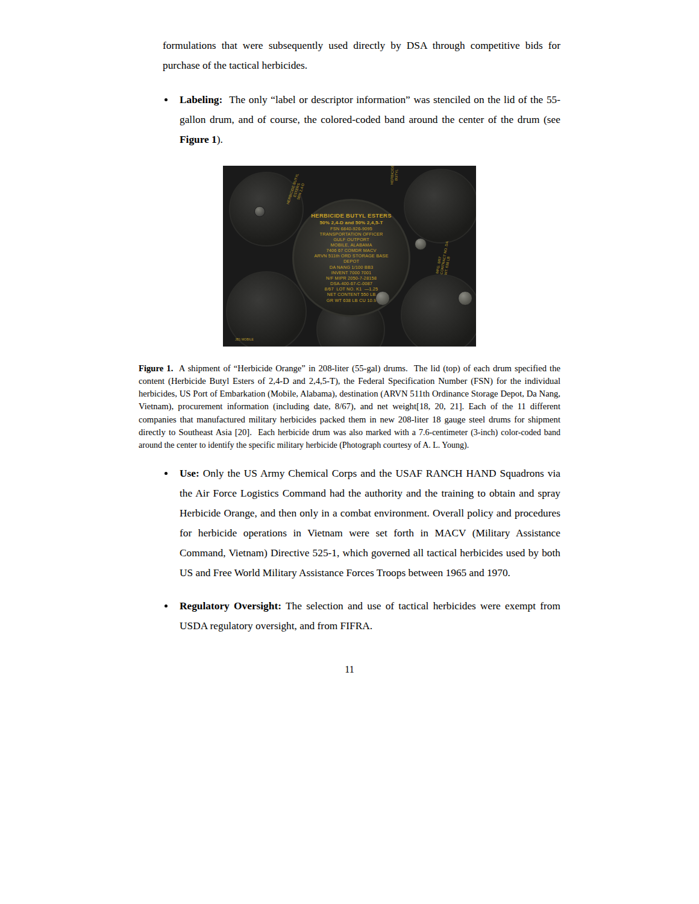formulations that were subsequently used directly by DSA through competitive bids for purchase of the tactical herbicides.
Labeling: The only “label or descriptor information” was stenciled on the lid of the 55-gallon drum, and of course, the colored-coded band around the center of the drum (see Figure 1).
HERBICIDE BUTYL ESTERS
50% 2,4-D
HERBICIDE
BUTYL
MFG. 8/67
CONTRACT NO. DA
WT. 638 LB
JB1 MOBILE
HERBICIDE BUTYL ESTERS
50% 2,4-D and 50% 2,4,5-T
FSN 6840-926-9095
TRANSPORTATION OFFICER
GULF OUTPORT
MOBILE, ALABAMA
7406 67 COMDR MACV
ARVN 511th ORD STORAGE BASE DEPOT
DA NANG 1/100 BB3
INVENT 7000 7001
N/F MIPR 2050-7-28158
DSA-400-67-C-0087
8/67 LOT NO. K1 —1.25
NET CONTENT 550 LB
GR WT 638 LB CU 10.9
Figure 1. A shipment of “Herbicide Orange” in 208-liter (55-gal) drums. The lid (top) of each drum specified the content (Herbicide Butyl Esters of 2,4-D and 2,4,5-T), the Federal Specification Number (FSN) for the individual herbicides, US Port of Embarkation (Mobile, Alabama), destination (ARVN 511th Ordinance Storage Depot, Da Nang, Vietnam), procurement information (including date, 8/67), and net weight[18, 20, 21]. Each of the 11 different companies that manufactured military herbicides packed them in new 208-liter 18 gauge steel drums for shipment directly to Southeast Asia [20]. Each herbicide drum was also marked with a 7.6-centimeter (3-inch) color-coded band around the center to identify the specific military herbicide (Photograph courtesy of A. L. Young).
Use: Only the US Army Chemical Corps and the USAF RANCH HAND Squadrons via the Air Force Logistics Command had the authority and the training to obtain and spray Herbicide Orange, and then only in a combat environment. Overall policy and procedures for herbicide operations in Vietnam were set forth in MACV (Military Assistance Command, Vietnam) Directive 525-1, which governed all tactical herbicides used by both US and Free World Military Assistance Forces Troops between 1965 and 1970.
Regulatory Oversight: The selection and use of tactical herbicides were exempt from USDA regulatory oversight, and from FIFRA.
11